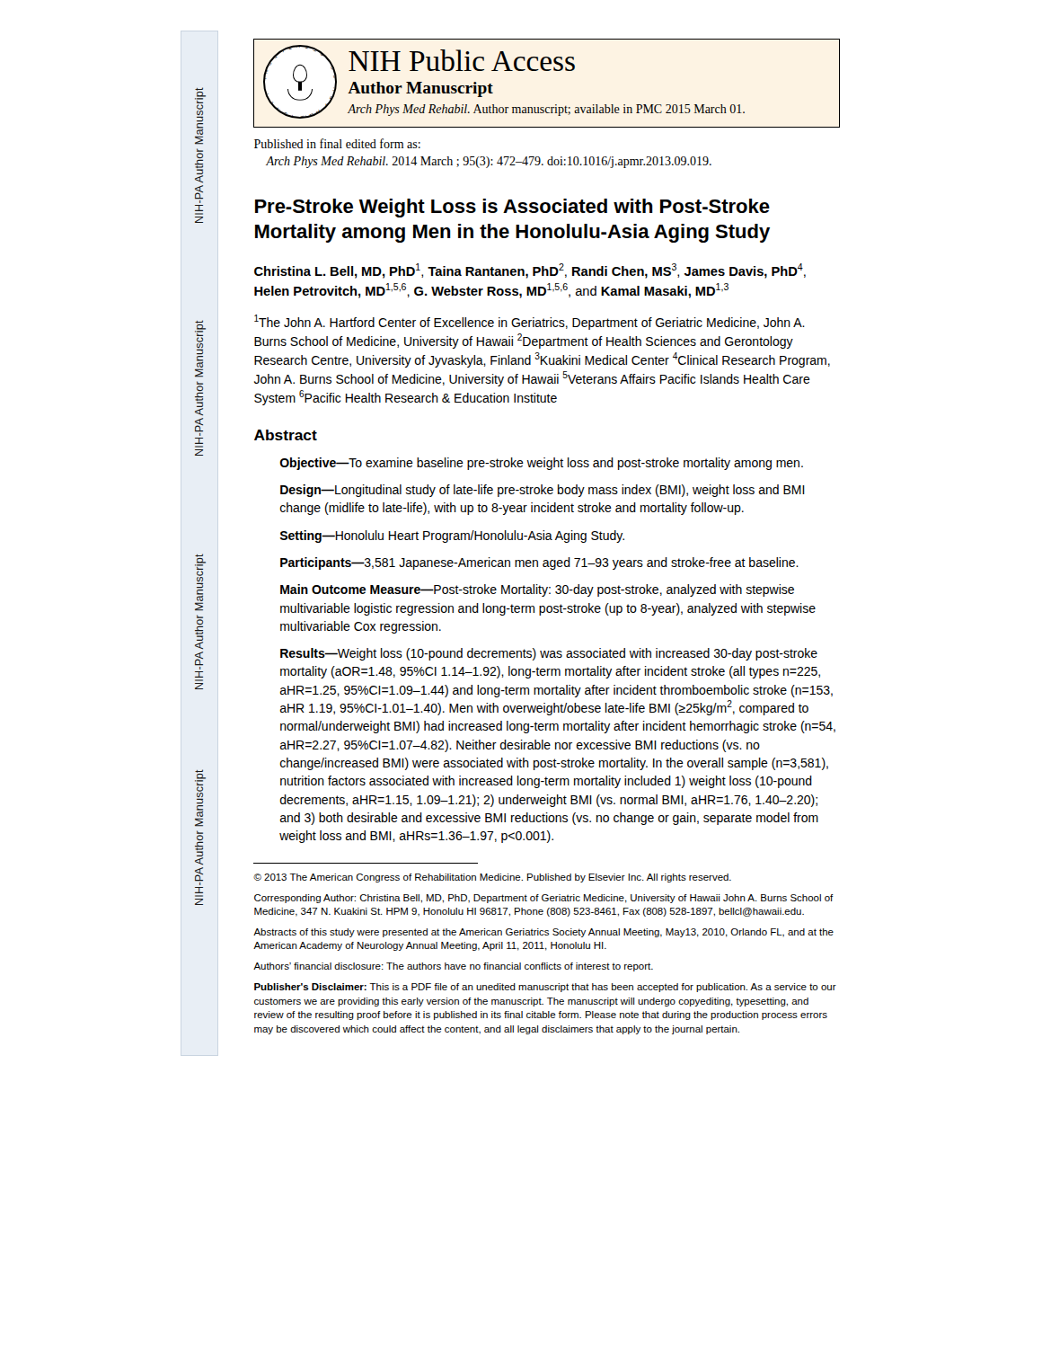NIH-PA Author Manuscript NIH-PA Author Manuscript NIH-PA Author Manuscript NIH-PA Author Manuscript
N A T I O N A L I N S T I T U T E S O F H E A L T H
NIH Public Access
Author Manuscript
Arch Phys Med Rehabil. Author manuscript; available in PMC 2015 March 01.
Published in final edited form as:
Arch Phys Med Rehabil. 2014 March ; 95(3): 472–479. doi:10.1016/j.apmr.2013.09.019.
Pre-Stroke Weight Loss is Associated with Post-Stroke Mortality among Men in the Honolulu-Asia Aging Study
Christina L. Bell, MD, PhD1, Taina Rantanen, PhD2, Randi Chen, MS3, James Davis, PhD4, Helen Petrovitch, MD1,5,6, G. Webster Ross, MD1,5,6, and Kamal Masaki, MD1,3
1The John A. Hartford Center of Excellence in Geriatrics, Department of Geriatric Medicine, John A. Burns School of Medicine, University of Hawaii 2Department of Health Sciences and Gerontology Research Centre, University of Jyvaskyla, Finland 3Kuakini Medical Center 4Clinical Research Program, John A. Burns School of Medicine, University of Hawaii 5Veterans Affairs Pacific Islands Health Care System 6Pacific Health Research & Education Institute
Abstract
Objective—To examine baseline pre-stroke weight loss and post-stroke mortality among men.
Design—Longitudinal study of late-life pre-stroke body mass index (BMI), weight loss and BMI change (midlife to late-life), with up to 8-year incident stroke and mortality follow-up.
Setting—Honolulu Heart Program/Honolulu-Asia Aging Study.
Participants—3,581 Japanese-American men aged 71–93 years and stroke-free at baseline.
Main Outcome Measure—Post-stroke Mortality: 30-day post-stroke, analyzed with stepwise multivariable logistic regression and long-term post-stroke (up to 8-year), analyzed with stepwise multivariable Cox regression.
Results—Weight loss (10-pound decrements) was associated with increased 30-day post-stroke mortality (aOR=1.48, 95%CI 1.14–1.92), long-term mortality after incident stroke (all types n=225, aHR=1.25, 95%CI=1.09–1.44) and long-term mortality after incident thromboembolic stroke (n=153, aHR 1.19, 95%CI-1.01–1.40). Men with overweight/obese late-life BMI (≥25kg/m2, compared to normal/underweight BMI) had increased long-term mortality after incident hemorrhagic stroke (n=54, aHR=2.27, 95%CI=1.07–4.82). Neither desirable nor excessive BMI reductions (vs. no change/increased BMI) were associated with post-stroke mortality. In the overall sample (n=3,581), nutrition factors associated with increased long-term mortality included 1) weight loss (10-pound decrements, aHR=1.15, 1.09–1.21); 2) underweight BMI (vs. normal BMI, aHR=1.76, 1.40–2.20); and 3) both desirable and excessive BMI reductions (vs. no change or gain, separate model from weight loss and BMI, aHRs=1.36–1.97, p<0.001).
© 2013 The American Congress of Rehabilitation Medicine. Published by Elsevier Inc. All rights reserved.
Corresponding Author: Christina Bell, MD, PhD, Department of Geriatric Medicine, University of Hawaii John A. Burns School of Medicine, 347 N. Kuakini St. HPM 9, Honolulu HI 96817, Phone (808) 523-8461, Fax (808) 528-1897, bellcl@hawaii.edu.
Abstracts of this study were presented at the American Geriatrics Society Annual Meeting, May13, 2010, Orlando FL, and at the American Academy of Neurology Annual Meeting, April 11, 2011, Honolulu HI.
Authors’ financial disclosure: The authors have no financial conflicts of interest to report.
Publisher's Disclaimer: This is a PDF file of an unedited manuscript that has been accepted for publication. As a service to our customers we are providing this early version of the manuscript. The manuscript will undergo copyediting, typesetting, and review of the resulting proof before it is published in its final citable form. Please note that during the production process errors may be discovered which could affect the content, and all legal disclaimers that apply to the journal pertain.